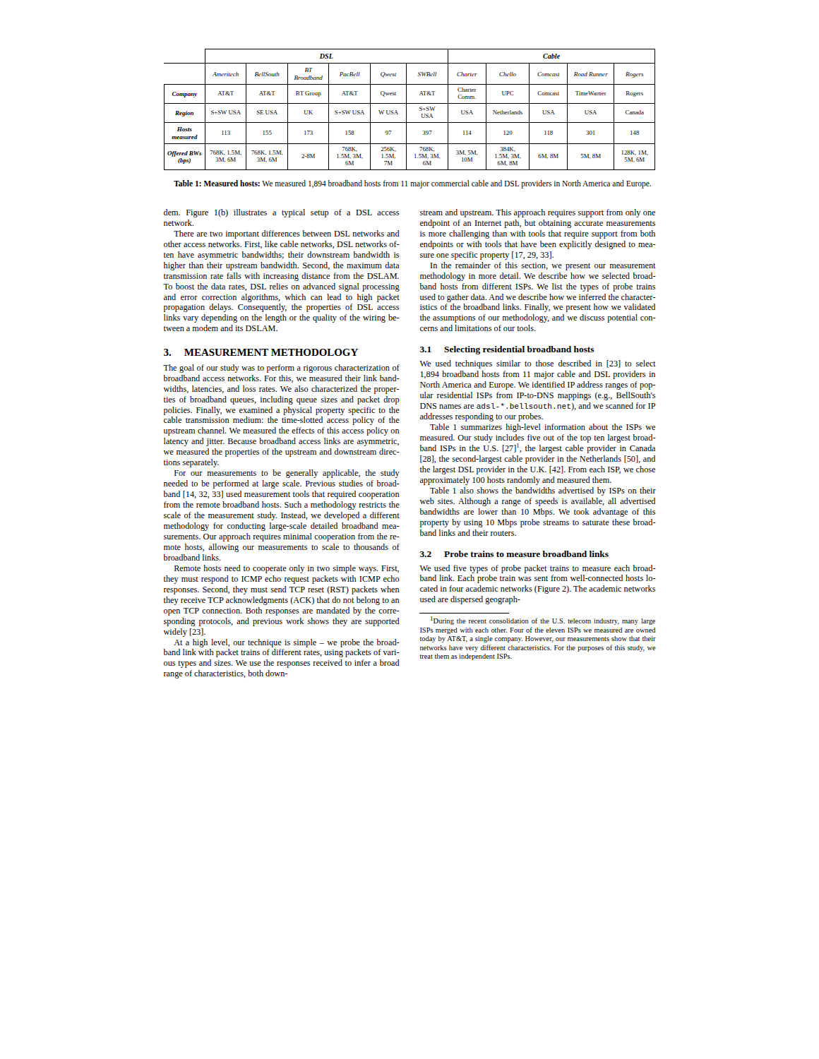| | DSL | Cable |
| | Ameritech | BellSouth | BT Broadband | PacBell | Qwest | SWBell | Charter | Chello | Comcast | Road Runner | Rogers |
| Company | AT&T | AT&T | BT Group | AT&T | Qwest | AT&T | Charter Comm. | UPC | Comcast | TimeWarner | Rogers |
| Region | S+SW USA | SE USA | UK | S+SW USA | W USA | S+SW USA | USA | Netherlands | USA | USA | Canada |
| Hosts measured | 113 | 155 | 173 | 158 | 97 | 397 | 114 | 120 | 118 | 301 | 148 |
| Offered BWs (bps) | 768K, 1.5M, 3M, 6M | 768K, 1.5M, 3M, 6M | 2-8M | 768K, 1.5M, 3M, 6M | 256K, 1.5M, 7M | 768K, 1.5M, 3M, 6M | 3M, 5M, 10M | 384K, 1.5M, 3M, 6M, 8M | 6M, 8M | 5M, 8M | 128K, 1M, 5M, 6M |
Table 1: Measured hosts: We measured 1,894 broadband hosts from 11 major commercial cable and DSL providers in North America and Europe.
dem. Figure 1(b) illustrates a typical setup of a DSL access network.
There are two important differences between DSL networks and other access networks. First, like cable networks, DSL networks often have asymmetric bandwidths; their downstream bandwidth is higher than their upstream bandwidth. Second, the maximum data transmission rate falls with increasing distance from the DSLAM. To boost the data rates, DSL relies on advanced signal processing and error correction algorithms, which can lead to high packet propagation delays. Consequently, the properties of DSL access links vary depending on the length or the quality of the wiring between a modem and its DSLAM.
3. MEASUREMENT METHODOLOGY
The goal of our study was to perform a rigorous characterization of broadband access networks. For this, we measured their link bandwidths, latencies, and loss rates. We also characterized the properties of broadband queues, including queue sizes and packet drop policies. Finally, we examined a physical property specific to the cable transmission medium: the time-slotted access policy of the upstream channel. We measured the effects of this access policy on latency and jitter. Because broadband access links are asymmetric, we measured the properties of the upstream and downstream directions separately.
For our measurements to be generally applicable, the study needed to be performed at large scale. Previous studies of broadband [14, 32, 33] used measurement tools that required cooperation from the remote broadband hosts. Such a methodology restricts the scale of the measurement study. Instead, we developed a different methodology for conducting large-scale detailed broadband measurements. Our approach requires minimal cooperation from the remote hosts, allowing our measurements to scale to thousands of broadband links.
Remote hosts need to cooperate only in two simple ways. First, they must respond to ICMP echo request packets with ICMP echo responses. Second, they must send TCP reset (RST) packets when they receive TCP acknowledgments (ACK) that do not belong to an open TCP connection. Both responses are mandated by the corresponding protocols, and previous work shows they are supported widely [23].
At a high level, our technique is simple – we probe the broadband link with packet trains of different rates, using packets of various types and sizes. We use the responses received to infer a broad range of characteristics, both down-
stream and upstream. This approach requires support from only one endpoint of an Internet path, but obtaining accurate measurements is more challenging than with tools that require support from both endpoints or with tools that have been explicitly designed to measure one specific property [17, 29, 33].
In the remainder of this section, we present our measurement methodology in more detail. We describe how we selected broadband hosts from different ISPs. We list the types of probe trains used to gather data. And we describe how we inferred the characteristics of the broadband links. Finally, we present how we validated the assumptions of our methodology, and we discuss potential concerns and limitations of our tools.
3.1 Selecting residential broadband hosts
We used techniques similar to those described in [23] to select 1,894 broadband hosts from 11 major cable and DSL providers in North America and Europe. We identified IP address ranges of popular residential ISPs from IP-to-DNS mappings (e.g., BellSouth's DNS names are adsl-*.bellsouth.net), and we scanned for IP addresses responding to our probes.
Table 1 summarizes high-level information about the ISPs we measured. Our study includes five out of the top ten largest broadband ISPs in the U.S. [27]1, the largest cable provider in Canada [28], the second-largest cable provider in the Netherlands [50], and the largest DSL provider in the U.K. [42]. From each ISP, we chose approximately 100 hosts randomly and measured them.
Table 1 also shows the bandwidths advertised by ISPs on their web sites. Although a range of speeds is available, all advertised bandwidths are lower than 10 Mbps. We took advantage of this property by using 10 Mbps probe streams to saturate these broadband links and their routers.
3.2 Probe trains to measure broadband links
We used five types of probe packet trains to measure each broadband link. Each probe train was sent from well-connected hosts located in four academic networks (Figure 2). The academic networks used are dispersed geograph-
1During the recent consolidation of the U.S. telecom industry, many large ISPs merged with each other. Four of the eleven ISPs we measured are owned today by AT&T, a single company. However, our measurements show that their networks have very different characteristics. For the purposes of this study, we treat them as independent ISPs.